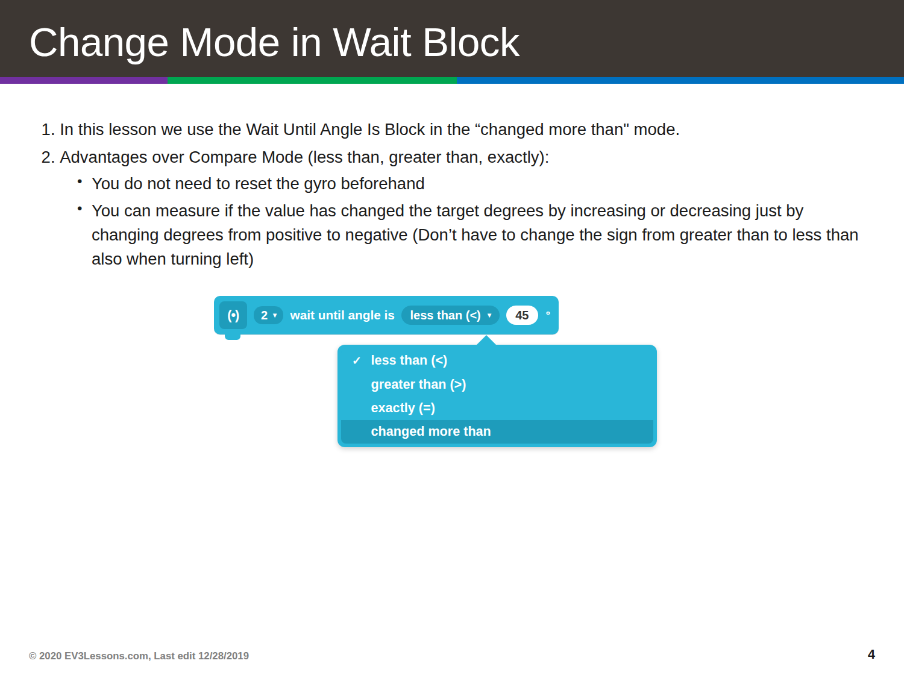Change Mode in Wait Block
In this lesson we use the Wait Until Angle Is Block in the “changed more than" mode.
Advantages over Compare Mode (less than, greater than, exactly):
You do not need to reset the gyro beforehand
You can measure if the value has changed the target degrees by increasing or decreasing just by changing degrees from positive to negative (Don’t have to change the sign from greater than to less than also when turning left)
(•) 2 ▼ wait until angle is less than (<) ▼ 45 °
less than (<)
greater than (>)
exactly (=)
changed more than
© 2020 EV3Lessons.com, Last edit 12/28/2019 4